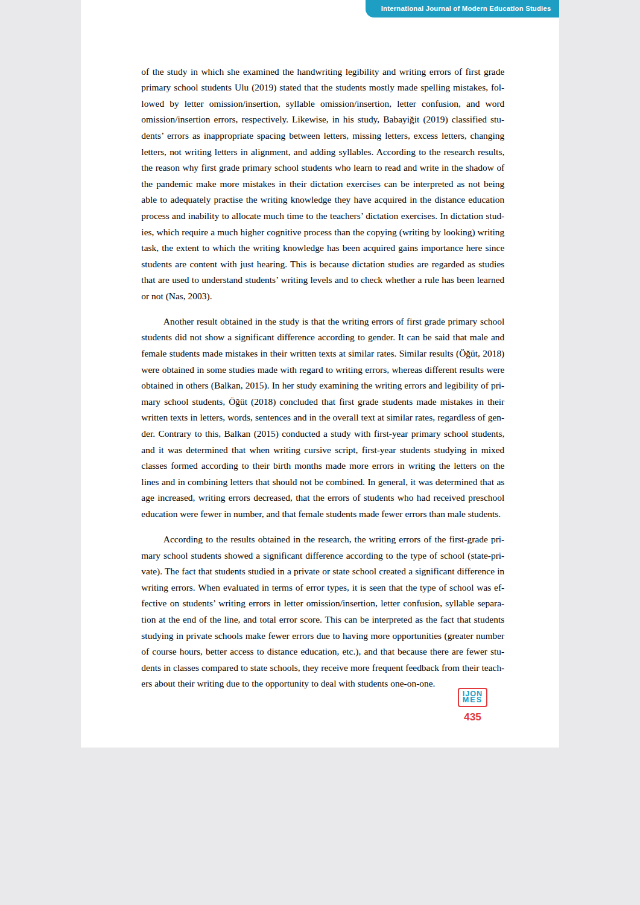International Journal of Modern Education Studies
of the study in which she examined the handwriting legibility and writing errors of first grade primary school students Ulu (2019) stated that the students mostly made spelling mistakes, followed by letter omission/insertion, syllable omission/insertion, letter confusion, and word omission/insertion errors, respectively. Likewise, in his study, Babayiğit (2019) classified students’ errors as inappropriate spacing between letters, missing letters, excess letters, changing letters, not writing letters in alignment, and adding syllables. According to the research results, the reason why first grade primary school students who learn to read and write in the shadow of the pandemic make more mistakes in their dictation exercises can be interpreted as not being able to adequately practise the writing knowledge they have acquired in the distance education process and inability to allocate much time to the teachers’ dictation exercises. In dictation studies, which require a much higher cognitive process than the copying (writing by looking) writing task, the extent to which the writing knowledge has been acquired gains importance here since students are content with just hearing. This is because dictation studies are regarded as studies that are used to understand students’ writing levels and to check whether a rule has been learned or not (Nas, 2003).
Another result obtained in the study is that the writing errors of first grade primary school students did not show a significant difference according to gender. It can be said that male and female students made mistakes in their written texts at similar rates. Similar results (Öğüt, 2018) were obtained in some studies made with regard to writing errors, whereas different results were obtained in others (Balkan, 2015). In her study examining the writing errors and legibility of primary school students, Öğüt (2018) concluded that first grade students made mistakes in their written texts in letters, words, sentences and in the overall text at similar rates, regardless of gender. Contrary to this, Balkan (2015) conducted a study with first-year primary school students, and it was determined that when writing cursive script, first-year students studying in mixed classes formed according to their birth months made more errors in writing the letters on the lines and in combining letters that should not be combined. In general, it was determined that as age increased, writing errors decreased, that the errors of students who had received preschool education were fewer in number, and that female students made fewer errors than male students.
According to the results obtained in the research, the writing errors of the first-grade primary school students showed a significant difference according to the type of school (state-private). The fact that students studied in a private or state school created a significant difference in writing errors. When evaluated in terms of error types, it is seen that the type of school was effective on students’ writing errors in letter omission/insertion, letter confusion, syllable separation at the end of the line, and total error score. This can be interpreted as the fact that students studying in private schools make fewer errors due to having more opportunities (greater number of course hours, better access to distance education, etc.), and that because there are fewer students in classes compared to state schools, they receive more frequent feedback from their teachers about their writing due to the opportunity to deal with students one-on-one.
IJON MES
435